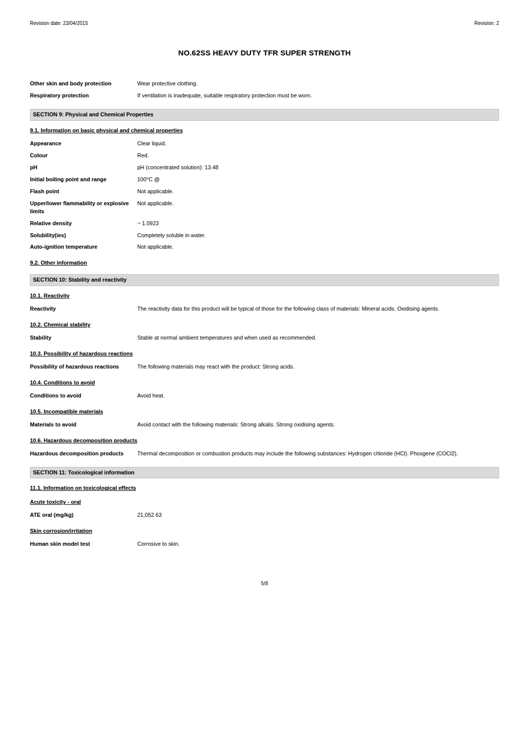Revision date: 23/04/2015 Revision: 2
NO.62SS HEAVY DUTY TFR SUPER STRENGTH
| Other skin and body protection | Wear protective clothing. |
| Respiratory protection | If ventilation is inadequate, suitable respiratory protection must be worn. |
SECTION 9: Physical and Chemical Properties
9.1. Information on basic physical and chemical properties
| Appearance | Clear liquid. |
| Colour | Red. |
| pH | pH (concentrated solution): 13.48 |
| Initial boiling point and range | 100°C @ |
| Flash point | Not applicable. |
| Upper/lower flammability or explosive limits | Not applicable. |
| Relative density | ~ 1.0923 |
| Solubility(ies) | Completely soluble in water. |
| Auto-ignition temperature | Not applicable. |
9.2. Other information
SECTION 10: Stability and reactivity
10.1. Reactivity
| Reactivity | The reactivity data for this product will be typical of those for the following class of materials: Mineral acids. Oxidising agents. |
10.2. Chemical stability
| Stability | Stable at normal ambient temperatures and when used as recommended. |
10.3. Possibility of hazardous reactions
| Possibility of hazardous reactions | The following materials may react with the product: Strong acids. |
10.4. Conditions to avoid
| Conditions to avoid | Avoid heat. |
10.5. Incompatible materials
| Materials to avoid | Avoid contact with the following materials: Strong alkalis. Strong oxidising agents. |
10.6. Hazardous decomposition products
| Hazardous decomposition products | Thermal decomposition or combustion products may include the following substances: Hydrogen chloride (HCl). Phosgene (COCl2). |
SECTION 11: Toxicological information
11.1. Information on toxicological effects
Acute toxicity - oral
| ATE oral (mg/kg) | 21,052.63 |
Skin corrosion/irritation
| Human skin model test | Corrosive to skin. |
5/8